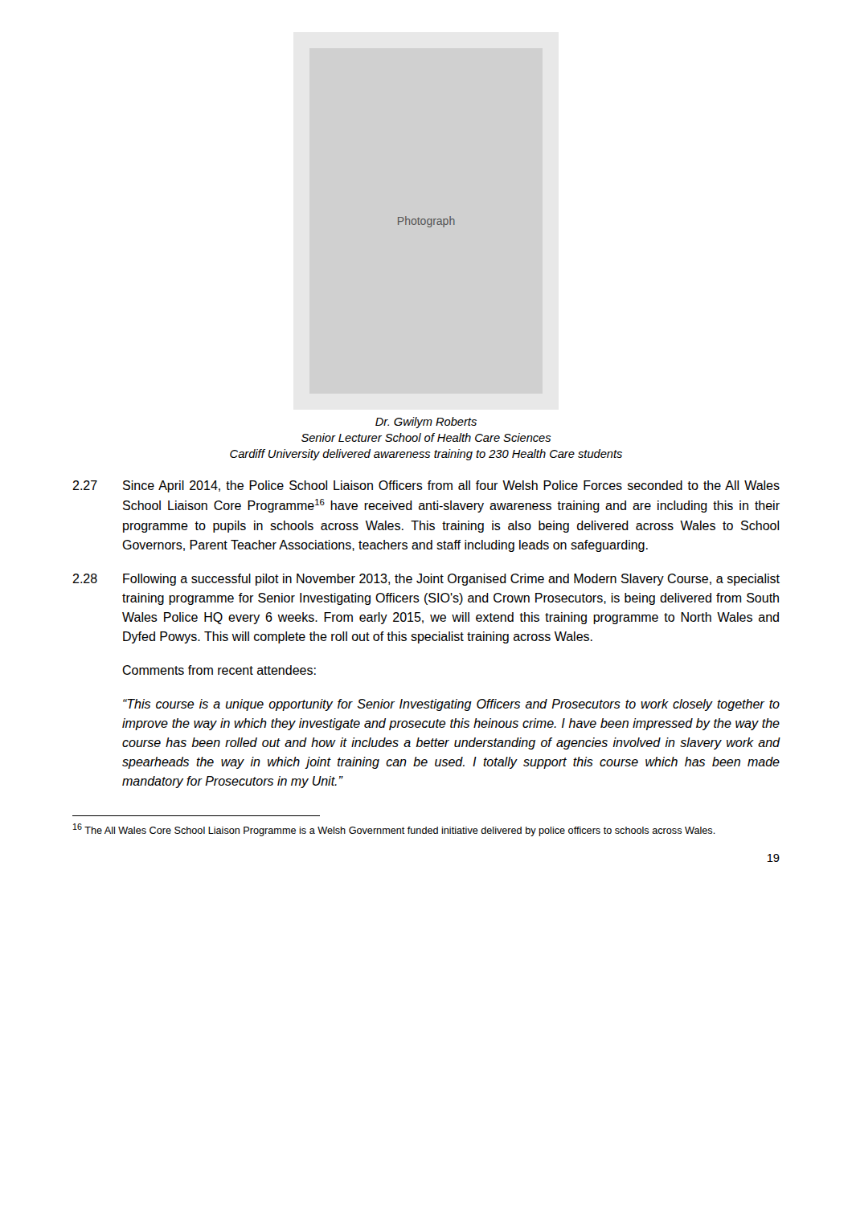Dr. Gwilym Roberts
Senior Lecturer School of Health Care Sciences
Cardiff University delivered awareness training to 230 Health Care students
2.27
Since April 2014, the Police School Liaison Officers from all four Welsh Police Forces seconded to the All Wales School Liaison Core Programme16 have received anti-slavery awareness training and are including this in their programme to pupils in schools across Wales. This training is also being delivered across Wales to School Governors, Parent Teacher Associations, teachers and staff including leads on safeguarding.
2.28
Following a successful pilot in November 2013, the Joint Organised Crime and Modern Slavery Course, a specialist training programme for Senior Investigating Officers (SIO's) and Crown Prosecutors, is being delivered from South Wales Police HQ every 6 weeks. From early 2015, we will extend this training programme to North Wales and Dyfed Powys. This will complete the roll out of this specialist training across Wales.
Comments from recent attendees:
“This course is a unique opportunity for Senior Investigating Officers and Prosecutors to work closely together to improve the way in which they investigate and prosecute this heinous crime. I have been impressed by the way the course has been rolled out and how it includes a better understanding of agencies involved in slavery work and spearheads the way in which joint training can be used. I totally support this course which has been made mandatory for Prosecutors in my Unit.”
16 The All Wales Core School Liaison Programme is a Welsh Government funded initiative delivered by police officers to schools across Wales.
19